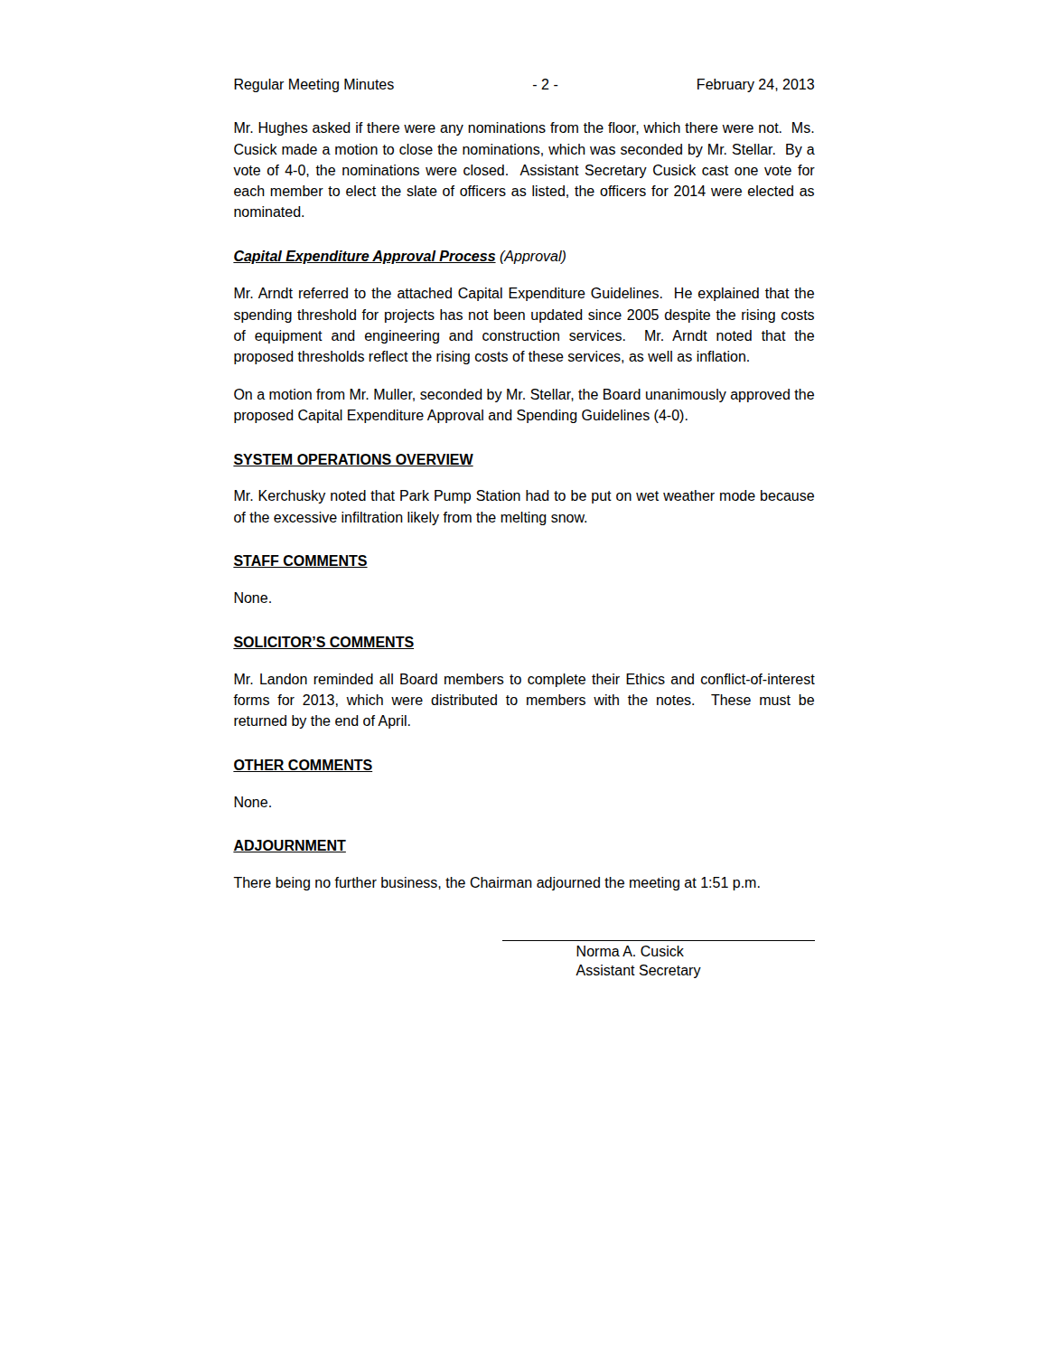Regular Meeting Minutes
- 2 -
February 24, 2013
Mr. Hughes asked if there were any nominations from the floor, which there were not. Ms. Cusick made a motion to close the nominations, which was seconded by Mr. Stellar. By a vote of 4-0, the nominations were closed. Assistant Secretary Cusick cast one vote for each member to elect the slate of officers as listed, the officers for 2014 were elected as nominated.
Capital Expenditure Approval Process (Approval)
Mr. Arndt referred to the attached Capital Expenditure Guidelines. He explained that the spending threshold for projects has not been updated since 2005 despite the rising costs of equipment and engineering and construction services. Mr. Arndt noted that the proposed thresholds reflect the rising costs of these services, as well as inflation.
On a motion from Mr. Muller, seconded by Mr. Stellar, the Board unanimously approved the proposed Capital Expenditure Approval and Spending Guidelines (4-0).
SYSTEM OPERATIONS OVERVIEW
Mr. Kerchusky noted that Park Pump Station had to be put on wet weather mode because of the excessive infiltration likely from the melting snow.
STAFF COMMENTS
None.
SOLICITOR’S COMMENTS
Mr. Landon reminded all Board members to complete their Ethics and conflict-of-interest forms for 2013, which were distributed to members with the notes. These must be returned by the end of April.
OTHER COMMENTS
None.
ADJOURNMENT
There being no further business, the Chairman adjourned the meeting at 1:51 p.m.
Norma A. Cusick
Assistant Secretary